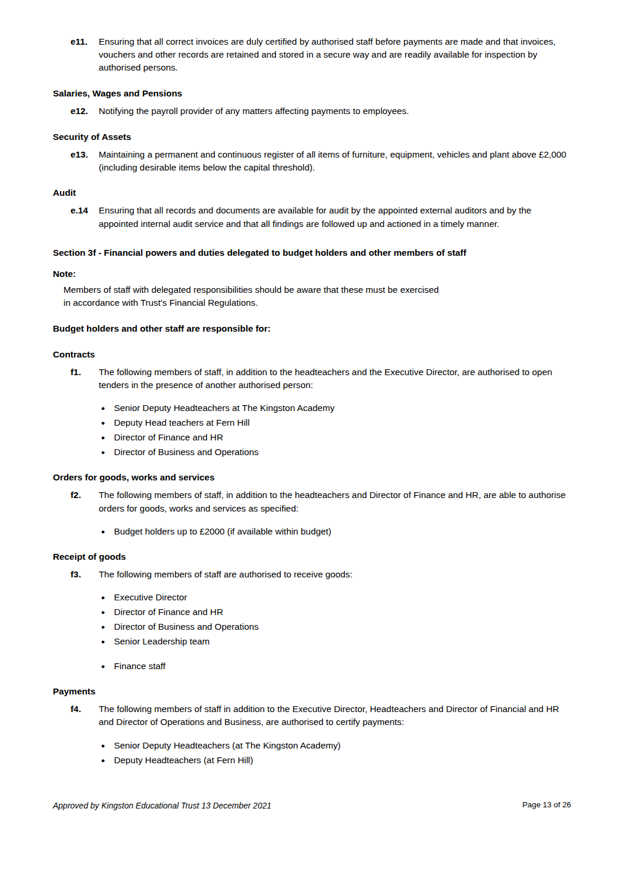e11.
Ensuring that all correct invoices are duly certified by authorised staff before payments are made and that invoices, vouchers and other records are retained and stored in a secure way and are readily available for inspection by authorised persons.
Salaries, Wages and Pensions
e12.
Notifying the payroll provider of any matters affecting payments to employees.
Security of Assets
e13.
Maintaining a permanent and continuous register of all items of furniture, equipment, vehicles and plant above £2,000 (including desirable items below the capital threshold).
Audit
e.14
Ensuring that all records and documents are available for audit by the appointed external auditors and by the appointed internal audit service and that all findings are followed up and actioned in a timely manner.
Section 3f - Financial powers and duties delegated to budget holders and other members of staff
Note:
Members of staff with delegated responsibilities should be aware that these must be exercised
in accordance with Trust's Financial Regulations.
Budget holders and other staff are responsible for:
Contracts
f1.
The following members of staff, in addition to the headteachers and the Executive Director, are authorised to open tenders in the presence of another authorised person:
Senior Deputy Headteachers at The Kingston Academy
Deputy Head teachers at Fern Hill
Director of Finance and HR
Director of Business and Operations
Orders for goods, works and services
f2.
The following members of staff, in addition to the headteachers and Director of Finance and HR, are able to authorise orders for goods, works and services as specified:
Budget holders up to £2000 (if available within budget)
Receipt of goods
f3.
The following members of staff are authorised to receive goods:
Executive Director
Director of Finance and HR
Director of Business and Operations
Senior Leadership team
Finance staff
Payments
f4.
The following members of staff in addition to the Executive Director, Headteachers and Director of Financial and HR and Director of Operations and Business, are authorised to certify payments:
Senior Deputy Headteachers (at The Kingston Academy)
Deputy Headteachers (at Fern Hill)
Approved by Kingston Educational Trust 13 December 2021
Page 13 of 26